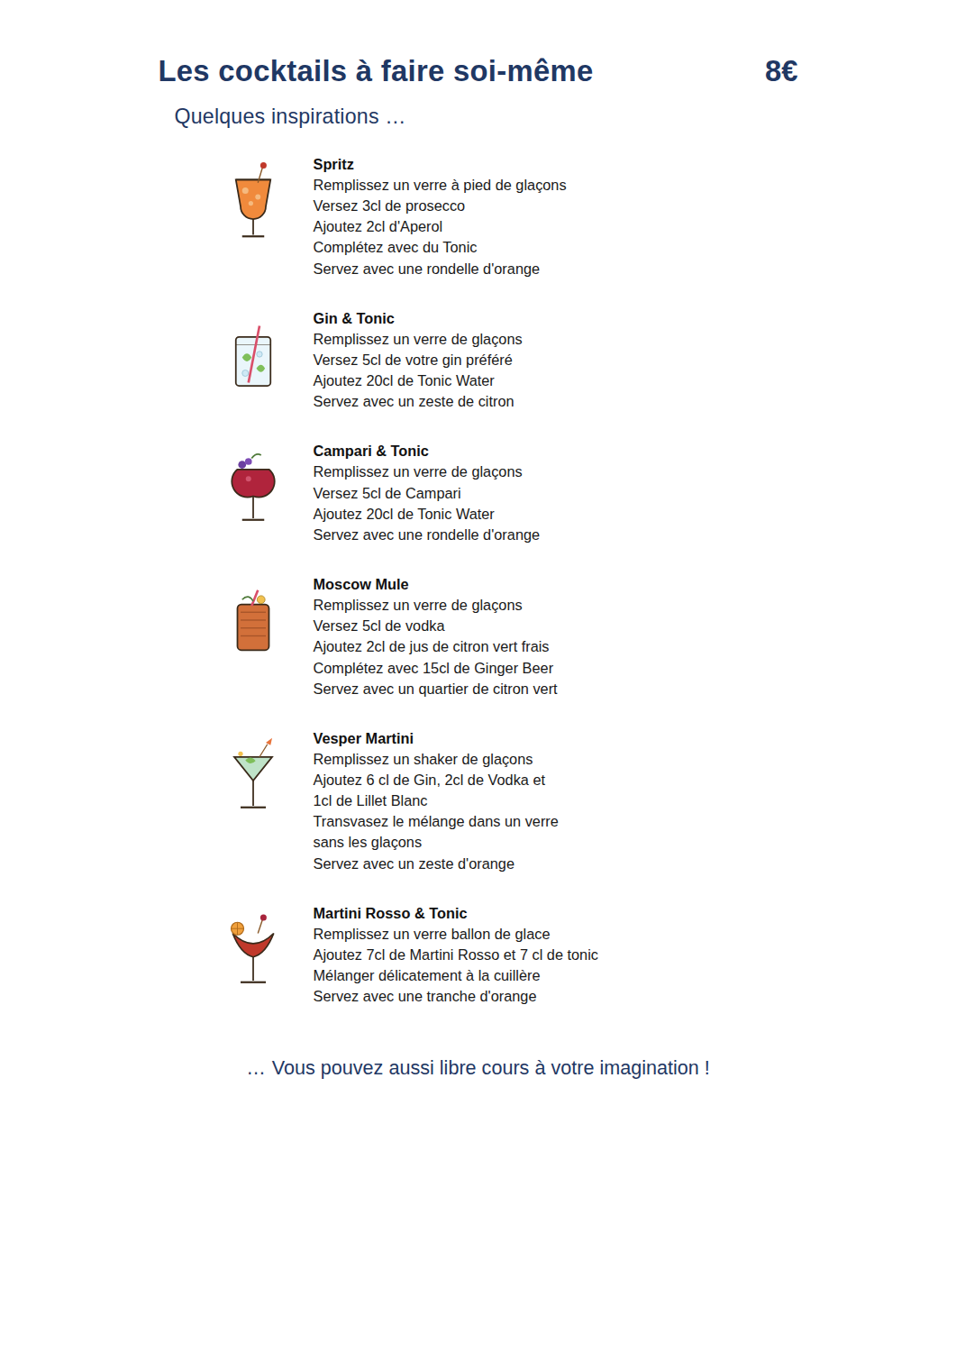Les cocktails à faire soi-même
8€
Quelques inspirations …
Verre à pied orange
Spritz
Remplissez un verre à pied de glaçons
Versez 3cl de prosecco
Ajoutez 2cl d'Aperol
Complétez avec du Tonic
Servez avec une rondelle d'orange
Verre tumbler avec paille
Gin & Tonic
Remplissez un verre de glaçons
Versez 5cl de votre gin préféré
Ajoutez 20cl de Tonic Water
Servez avec un zeste de citron
Verre ballon rouge
Campari & Tonic
Remplissez un verre de glaçons
Versez 5cl de Campari
Ajoutez 20cl de Tonic Water
Servez avec une rondelle d'orange
Mug cuivré
Moscow Mule
Remplissez un verre de glaçons
Versez 5cl de vodka
Ajoutez 2cl de jus de citron vert frais
Complétez avec 15cl de Ginger Beer
Servez avec un quartier de citron vert
Coupe à cocktail verte
Vesper Martini
Remplissez un shaker de glaçons
Ajoutez 6 cl de Gin, 2cl de Vodka et
1cl de Lillet Blanc
Transvasez le mélange dans un verre
sans les glaçons
Servez avec un zeste d'orange
Coupe margarita rouge
Martini Rosso & Tonic
Remplissez un verre ballon de glace
Ajoutez 7cl de Martini Rosso et 7 cl de tonic
Mélanger délicatement à la cuillère
Servez avec une tranche d'orange
… Vous pouvez aussi libre cours à votre imagination !